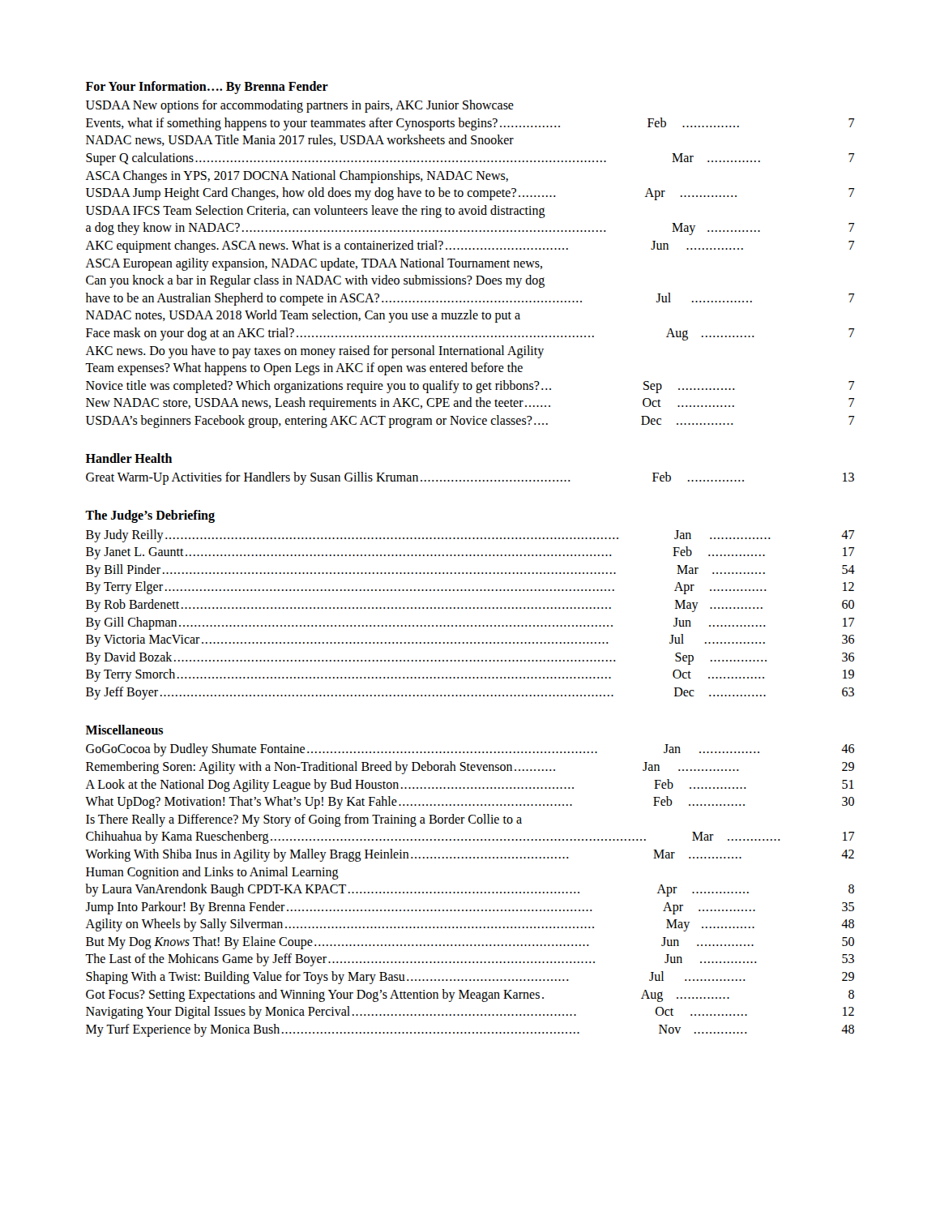For Your Information…. By Brenna Fender
USDAA New options for accommodating partners in pairs, AKC Junior Showcase Events, what if something happens to your teammates after Cynosports begins? ................ Feb ............... 7
NADAC news, USDAA Title Mania 2017 rules, USDAA worksheets and Snooker Super Q calculations .......................................................................................................... Mar .............. 7
ASCA Changes in YPS, 2017 DOCNA National Championships, NADAC News, USDAA Jump Height Card Changes, how old does my dog have to be to compete? .......... Apr ............... 7
USDAA IFCS Team Selection Criteria, can volunteers leave the ring to avoid distracting a dog they know in NADAC? .............................................................................................. May .............. 7
AKC equipment changes. ASCA news. What is a containerized trial? ................................ Jun ............... 7
ASCA European agility expansion, NADAC update, TDAA National Tournament news, Can you knock a bar in Regular class in NADAC with video submissions? Does my dog have to be an Australian Shepherd to compete in ASCA? .................................................... Jul ................ 7
NADAC notes, USDAA 2018 World Team selection, Can you use a muzzle to put a Face mask on your dog at an AKC trial? ............................................................................. Aug .............. 7
AKC news. Do you have to pay taxes on money raised for personal International Agility Team expenses? What happens to Open Legs in AKC if open was entered before the Novice title was completed? Which organizations require you to qualify to get ribbons? ... Sep ............... 7
New NADAC store, USDAA news, Leash requirements in AKC, CPE and the teeter ....... Oct ............... 7
USDAA’s beginners Facebook group, entering AKC ACT program or Novice classes? .... Dec ............... 7
Handler Health
Great Warm-Up Activities for Handlers by Susan Gillis Kruman ....................................... Feb ............... 13
The Judge’s Debriefing
By Judy Reilly ..................................................................................................................... Jan ................ 47
By Janet L. Gauntt .............................................................................................................. Feb ............... 17
By Bill Pinder ..................................................................................................................... Mar .............. 54
By Terry Elger .................................................................................................................... Apr ............... 12
By Rob Bardenett ............................................................................................................... May .............. 60
By Gill Chapman ................................................................................................................ Jun ............... 17
By Victoria MacVicar ......................................................................................................... Jul ................ 36
By David Bozak .................................................................................................................. Sep ............... 36
By Terry Smorch ................................................................................................................ Oct ............... 19
By Jeff Boyer ..................................................................................................................... Dec ............... 63
Miscellaneous
GoGoCocoa by Dudley Shumate Fontaine ........................................................................... Jan ................ 46
Remembering Soren: Agility with a Non-Traditional Breed by Deborah Stevenson ........... Jan ................ 29
A Look at the National Dog Agility League by Bud Houston ............................................. Feb ............... 51
What UpDog? Motivation! That’s What’s Up! By Kat Fahle ............................................. Feb ............... 30
Is There Really a Difference? My Story of Going from Training a Border Collie to a Chihuahua by Kama Rueschenberg ................................................................................................. Mar .............. 17
Working With Shiba Inus in Agility by Malley Bragg Heinlein ......................................... Mar .............. 42
Human Cognition and Links to Animal Learning by Laura VanArendonk Baugh CPDT-KA KPACT ............................................................ Apr ............... 8
Jump Into Parkour! By Brenna Fender ............................................................................... Apr ............... 35
Agility on Wheels by Sally Silverman ................................................................................ May .............. 48
But My Dog Knows That! By Elaine Coupe ....................................................................... Jun ............... 50
The Last of the Mohicans Game by Jeff Boyer ..................................................................... Jun ............... 53
Shaping With a Twist: Building Value for Toys by Mary Basu .......................................... Jul ................ 29
Got Focus? Setting Expectations and Winning Your Dog’s Attention by Meagan Karnes . Aug .............. 8
Navigating Your Digital Issues by Monica Percival .......................................................... Oct ............... 12
My Turf Experience by Monica Bush ............................................................................. Nov .............. 48